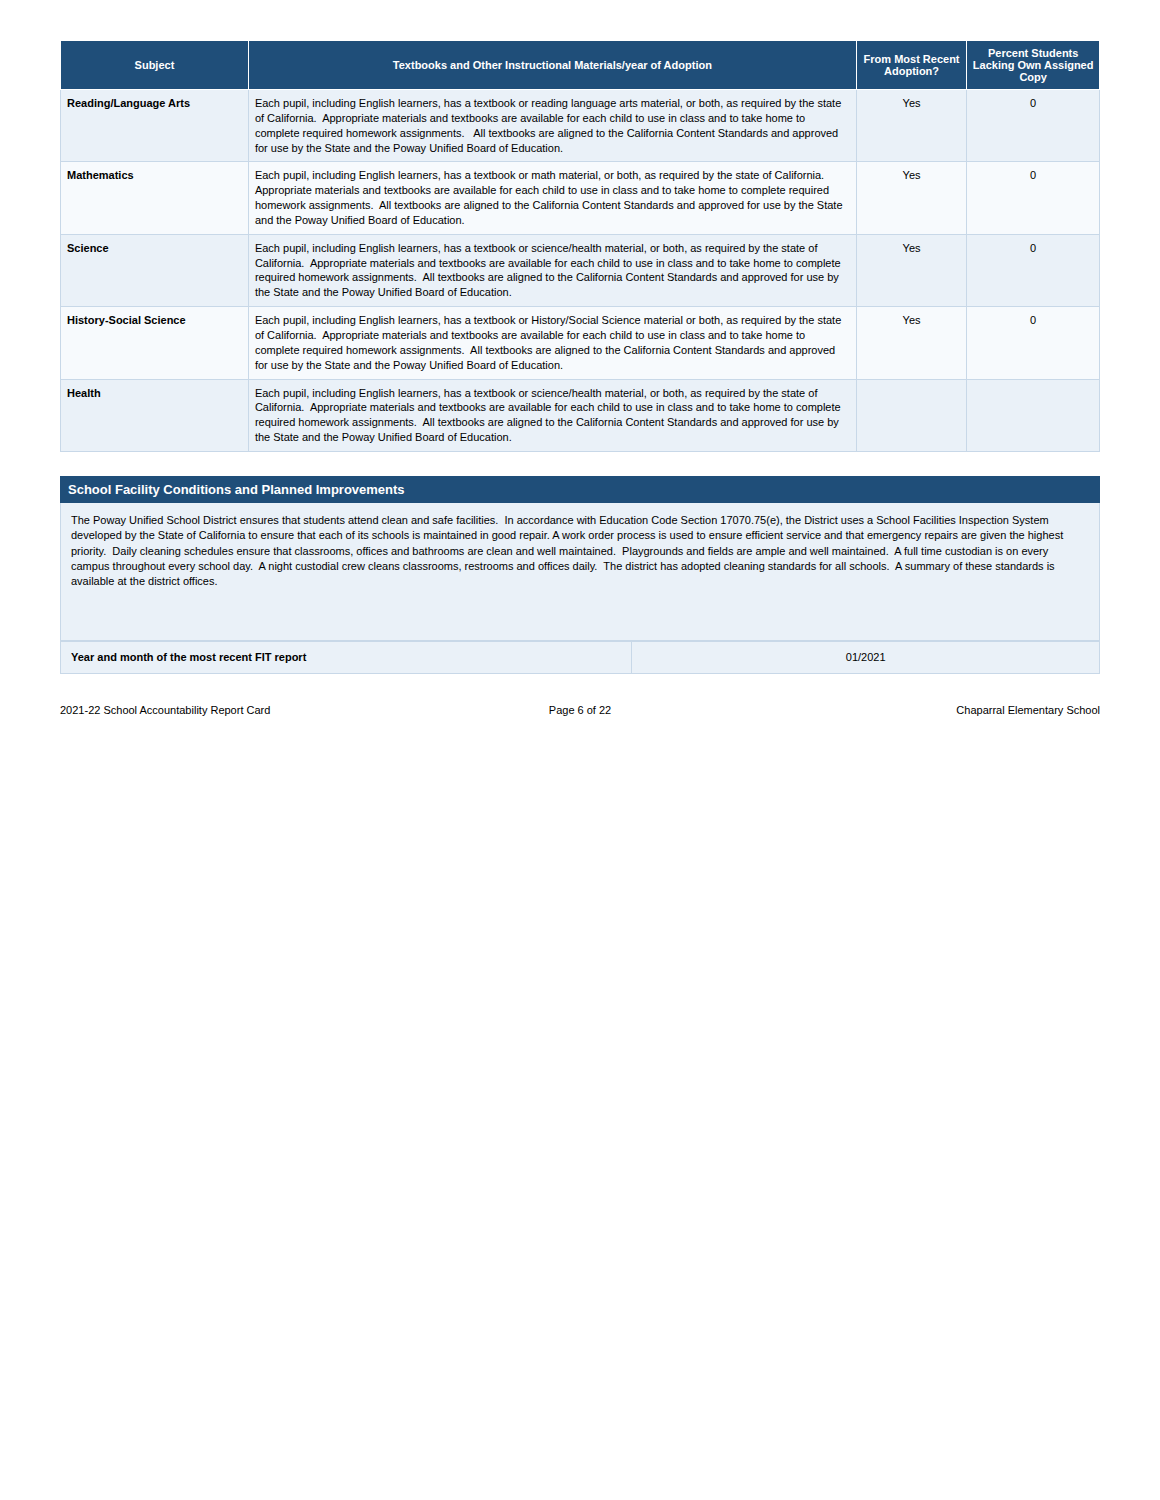| Subject | Textbooks and Other Instructional Materials/year of Adoption | From Most Recent Adoption? | Percent Students Lacking Own Assigned Copy |
| --- | --- | --- | --- |
| Reading/Language Arts | Each pupil, including English learners, has a textbook or reading language arts material, or both, as required by the state of California. Appropriate materials and textbooks are available for each child to use in class and to take home to complete required homework assignments. All textbooks are aligned to the California Content Standards and approved for use by the State and the Poway Unified Board of Education. | Yes | 0 |
| Mathematics | Each pupil, including English learners, has a textbook or math material, or both, as required by the state of California. Appropriate materials and textbooks are available for each child to use in class and to take home to complete required homework assignments. All textbooks are aligned to the California Content Standards and approved for use by the State and the Poway Unified Board of Education. | Yes | 0 |
| Science | Each pupil, including English learners, has a textbook or science/health material, or both, as required by the state of California. Appropriate materials and textbooks are available for each child to use in class and to take home to complete required homework assignments. All textbooks are aligned to the California Content Standards and approved for use by the State and the Poway Unified Board of Education. | Yes | 0 |
| History-Social Science | Each pupil, including English learners, has a textbook or History/Social Science material or both, as required by the state of California. Appropriate materials and textbooks are available for each child to use in class and to take home to complete required homework assignments. All textbooks are aligned to the California Content Standards and approved for use by the State and the Poway Unified Board of Education. | Yes | 0 |
| Health | Each pupil, including English learners, has a textbook or science/health material, or both, as required by the state of California. Appropriate materials and textbooks are available for each child to use in class and to take home to complete required homework assignments. All textbooks are aligned to the California Content Standards and approved for use by the State and the Poway Unified Board of Education. | | |
School Facility Conditions and Planned Improvements
The Poway Unified School District ensures that students attend clean and safe facilities. In accordance with Education Code Section 17070.75(e), the District uses a School Facilities Inspection System developed by the State of California to ensure that each of its schools is maintained in good repair. A work order process is used to ensure efficient service and that emergency repairs are given the highest priority. Daily cleaning schedules ensure that classrooms, offices and bathrooms are clean and well maintained. Playgrounds and fields are ample and well maintained. A full time custodian is on every campus throughout every school day. A night custodial crew cleans classrooms, restrooms and offices daily. The district has adopted cleaning standards for all schools. A summary of these standards is available at the district offices.
| Year and month of the most recent FIT report | 01/2021 |
2021-22 School Accountability Report Card
Page 6 of 22
Chaparral Elementary School